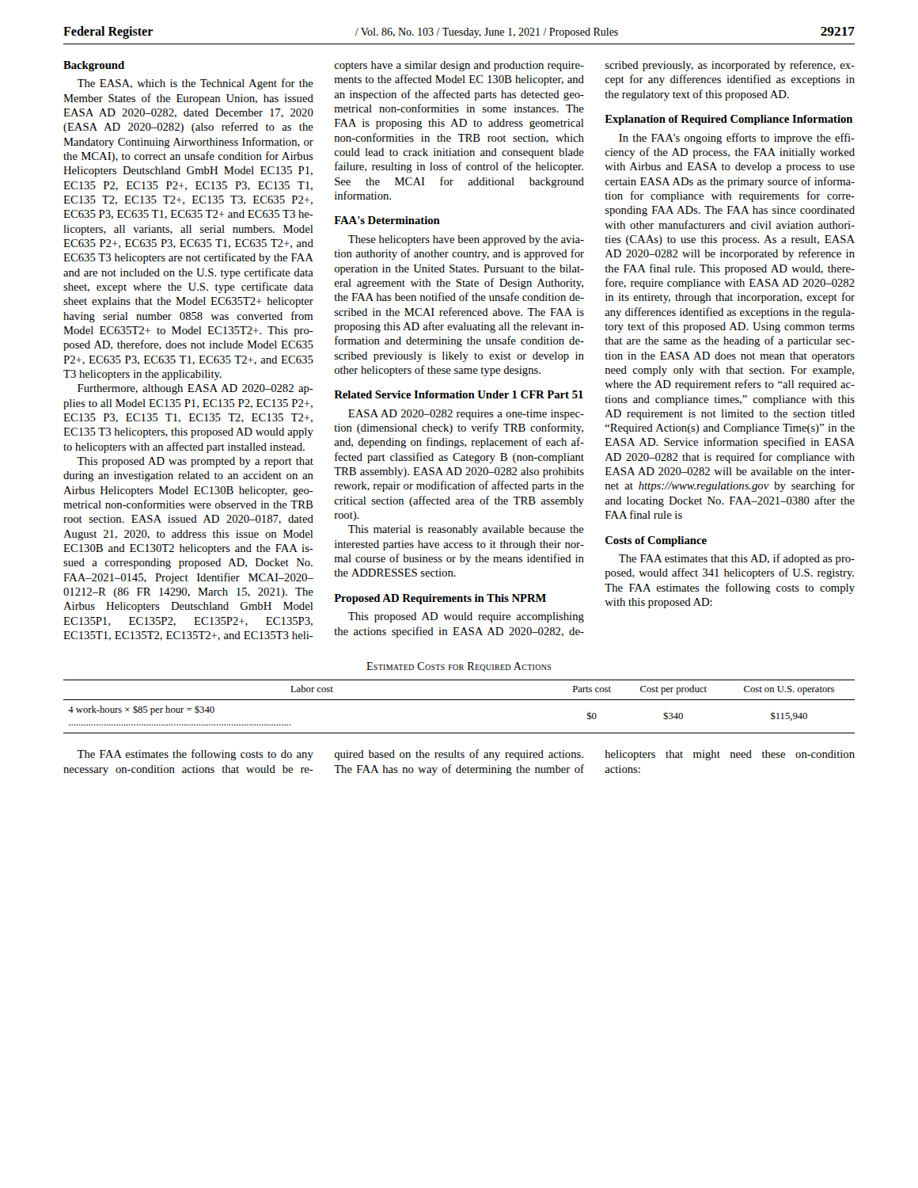Federal Register / Vol. 86, No. 103 / Tuesday, June 1, 2021 / Proposed Rules 29217
Background
The EASA, which is the Technical Agent for the Member States of the European Union, has issued EASA AD 2020–0282, dated December 17, 2020 (EASA AD 2020–0282) (also referred to as the Mandatory Continuing Airworthiness Information, or the MCAI), to correct an unsafe condition for Airbus Helicopters Deutschland GmbH Model EC135 P1, EC135 P2, EC135 P2+, EC135 P3, EC135 T1, EC135 T2, EC135 T2+, EC135 T3, EC635 P2+, EC635 P3, EC635 T1, EC635 T2+ and EC635 T3 helicopters, all variants, all serial numbers. Model EC635 P2+, EC635 P3, EC635 T1, EC635 T2+, and EC635 T3 helicopters are not certificated by the FAA and are not included on the U.S. type certificate data sheet, except where the U.S. type certificate data sheet explains that the Model EC635T2+ helicopter having serial number 0858 was converted from Model EC635T2+ to Model EC135T2+. This proposed AD, therefore, does not include Model EC635 P2+, EC635 P3, EC635 T1, EC635 T2+, and EC635 T3 helicopters in the applicability.
Furthermore, although EASA AD 2020–0282 applies to all Model EC135 P1, EC135 P2, EC135 P2+, EC135 P3, EC135 T1, EC135 T2, EC135 T2+, EC135 T3 helicopters, this proposed AD would apply to helicopters with an affected part installed instead.
This proposed AD was prompted by a report that during an investigation related to an accident on an Airbus Helicopters Model EC130B helicopter, geometrical non-conformities were observed in the TRB root section. EASA issued AD 2020–0187, dated August 21, 2020, to address this issue on Model EC130B and EC130T2 helicopters and the FAA issued a corresponding proposed AD, Docket No. FAA–2021–0145, Project Identifier MCAI–2020–01212–R (86 FR 14290, March 15, 2021). The Airbus Helicopters Deutschland GmbH Model EC135P1, EC135P2, EC135P2+, EC135P3, EC135T1, EC135T2, EC135T2+, and EC135T3 helicopters have a similar design and production requirements to the affected Model EC 130B helicopter, and an inspection of the affected parts has detected geometrical non-conformities in some instances. The FAA is proposing this AD to address geometrical non-conformities in the TRB root section, which could lead to crack initiation and consequent blade failure, resulting in loss of control of the helicopter. See the MCAI for additional background information.
FAA's Determination
These helicopters have been approved by the aviation authority of another country, and is approved for operation in the United States. Pursuant to the bilateral agreement with the State of Design Authority, the FAA has been notified of the unsafe condition described in the MCAI referenced above. The FAA is proposing this AD after evaluating all the relevant information and determining the unsafe condition described previously is likely to exist or develop in other helicopters of these same type designs.
Related Service Information Under 1 CFR Part 51
EASA AD 2020–0282 requires a one-time inspection (dimensional check) to verify TRB conformity, and, depending on findings, replacement of each affected part classified as Category B (non-compliant TRB assembly). EASA AD 2020–0282 also prohibits rework, repair or modification of affected parts in the critical section (affected area of the TRB assembly root).
This material is reasonably available because the interested parties have access to it through their normal course of business or by the means identified in the ADDRESSES section.
Proposed AD Requirements in This NPRM
This proposed AD would require accomplishing the actions specified in EASA AD 2020–0282, described previously, as incorporated by reference, except for any differences identified as exceptions in the regulatory text of this proposed AD.
Explanation of Required Compliance Information
In the FAA's ongoing efforts to improve the efficiency of the AD process, the FAA initially worked with Airbus and EASA to develop a process to use certain EASA ADs as the primary source of information for compliance with requirements for corresponding FAA ADs. The FAA has since coordinated with other manufacturers and civil aviation authorities (CAAs) to use this process. As a result, EASA AD 2020–0282 will be incorporated by reference in the FAA final rule. This proposed AD would, therefore, require compliance with EASA AD 2020–0282 in its entirety, through that incorporation, except for any differences identified as exceptions in the regulatory text of this proposed AD. Using common terms that are the same as the heading of a particular section in the EASA AD does not mean that operators need comply only with that section. For example, where the AD requirement refers to “all required actions and compliance times,” compliance with this AD requirement is not limited to the section titled “Required Action(s) and Compliance Time(s)” in the EASA AD. Service information specified in EASA AD 2020–0282 that is required for compliance with EASA AD 2020–0282 will be available on the internet at https://www.regulations.gov by searching for and locating Docket No. FAA–2021–0380 after the FAA final rule is
Costs of Compliance
The FAA estimates that this AD, if adopted as proposed, would affect 341 helicopters of U.S. registry. The FAA estimates the following costs to comply with this proposed AD:
Estimated Costs for Required Actions
| Labor cost | Parts cost | Cost per product | Cost on U.S. operators |
| --- | --- | --- | --- |
| 4 work-hours × $85 per hour = $340 ......................................................................................... | $0 | $340 | $115,940 |
The FAA estimates the following costs to do any necessary on-condition actions that would be required based on the results of any required actions. The FAA has no way of determining the number of helicopters that might need these on-condition actions: